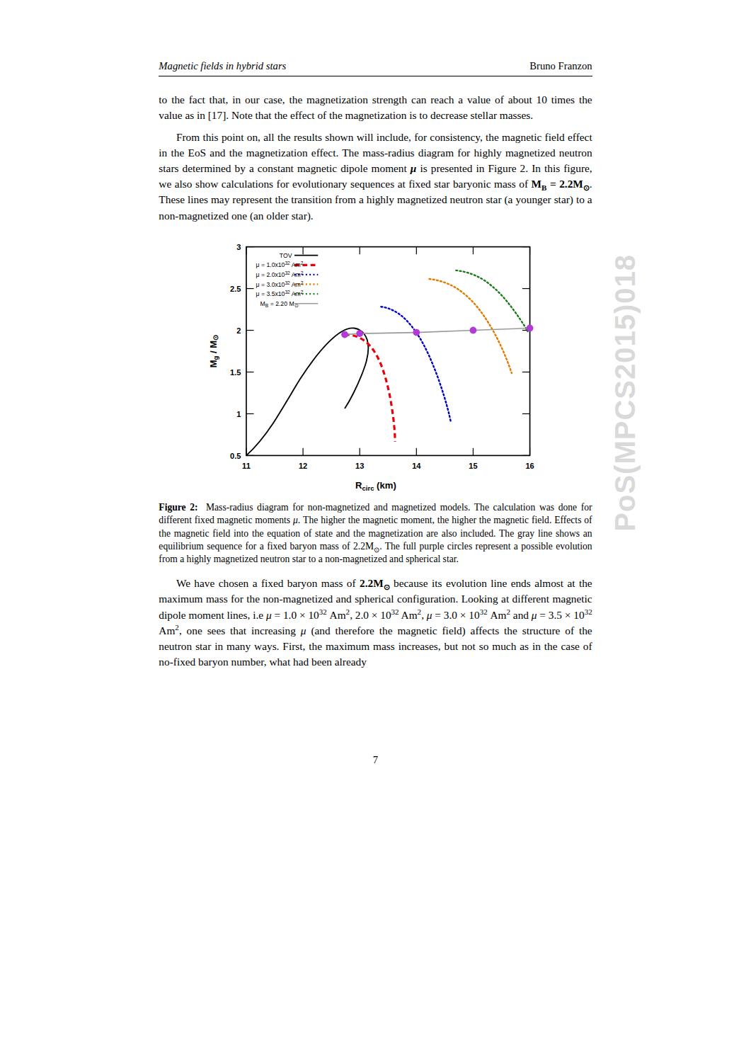Magnetic fields in hybrid stars
Bruno Franzon
PoS(MPCS2015)018
to the fact that, in our case, the magnetization strength can reach a value of about 10 times the value as in [17]. Note that the effect of the magnetization is to decrease stellar masses.
From this point on, all the results shown will include, for consistency, the magnetic field effect in the EoS and the magnetization effect. The mass-radius diagram for highly magnetized neutron stars determined by a constant magnetic dipole moment μ is presented in Figure 2. In this figure, we also show calculations for evolutionary sequences at fixed star baryonic mass of MB = 2.2M⊙. These lines may represent the transition from a highly magnetized neutron star (a younger star) to a non-magnetized one (an older star).
3 2.5 2 1.5 1 0.5 11 12 13 14 15 16 Rcirc (km) Mg / M⊙ TOV μ = 1.0x1032 Am2 μ = 2.0x1032 Am2 μ = 3.0x1032 Am2 μ = 3.5x1032 Am2 MB = 2.20 M⊙
Figure 2: Mass-radius diagram for non-magnetized and magnetized models. The calculation was done for different fixed magnetic moments μ. The higher the magnetic moment, the higher the magnetic field. Effects of the magnetic field into the equation of state and the magnetization are also included. The gray line shows an equilibrium sequence for a fixed baryon mass of 2.2M⊙. The full purple circles represent a possible evolution from a highly magnetized neutron star to a non-magnetized and spherical star.
We have chosen a fixed baryon mass of 2.2M⊙ because its evolution line ends almost at the maximum mass for the non-magnetized and spherical configuration. Looking at different magnetic dipole moment lines, i.e μ = 1.0 × 1032 Am2, 2.0 × 1032 Am2, μ = 3.0 × 1032 Am2 and μ = 3.5 × 1032 Am2, one sees that increasing μ (and therefore the magnetic field) affects the structure of the neutron star in many ways. First, the maximum mass increases, but not so much as in the case of no-fixed baryon number, what had been already
7